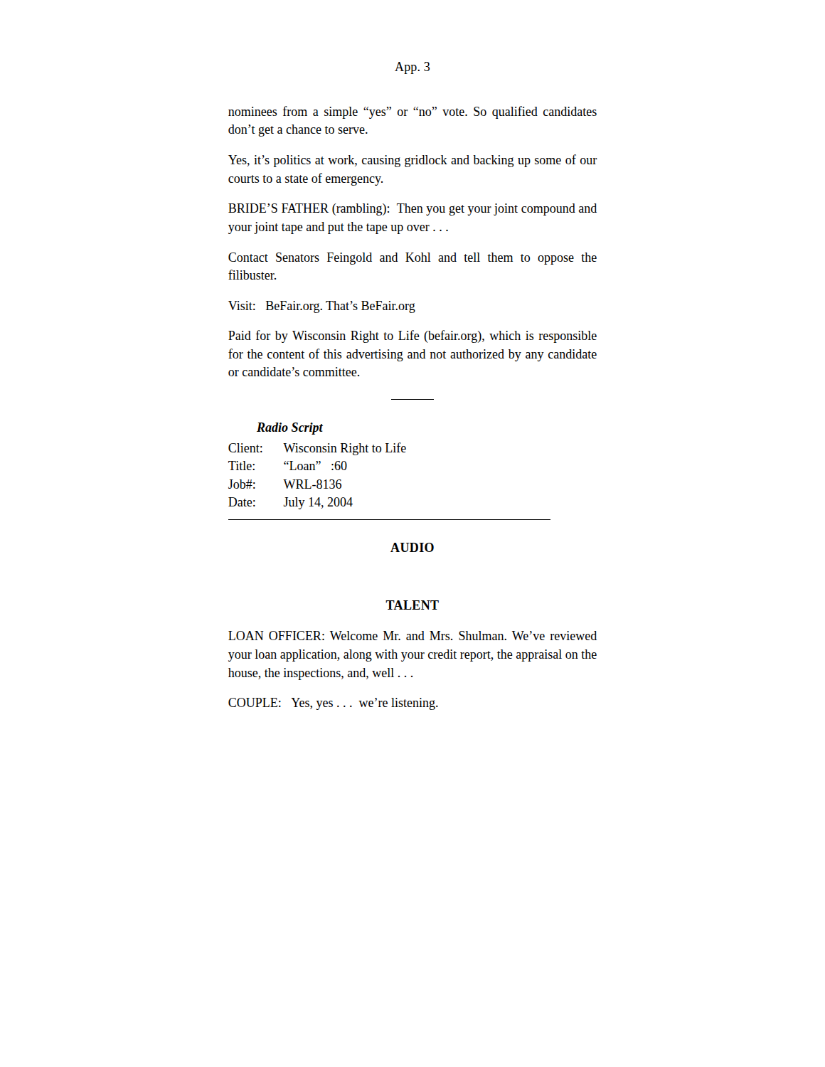App. 3
nominees from a simple “yes” or “no” vote. So qualified candidates don’t get a chance to serve.
Yes, it’s politics at work, causing gridlock and backing up some of our courts to a state of emergency.
BRIDE’S FATHER (rambling): Then you get your joint compound and your joint tape and put the tape up over . . .
Contact Senators Feingold and Kohl and tell them to oppose the filibuster.
Visit: BeFair.org. That’s BeFair.org
Paid for by Wisconsin Right to Life (befair.org), which is responsible for the content of this advertising and not authorized by any candidate or candidate’s committee.
Radio Script
| Client: | Wisconsin Right to Life |
| Title: | “Loan” :60 |
| Job#: | WRL-8136 |
| Date: | July 14, 2004 |
AUDIO
TALENT
LOAN OFFICER: Welcome Mr. and Mrs. Shulman. We’ve reviewed your loan application, along with your credit report, the appraisal on the house, the inspections, and, well . . .
COUPLE: Yes, yes . . . we’re listening.